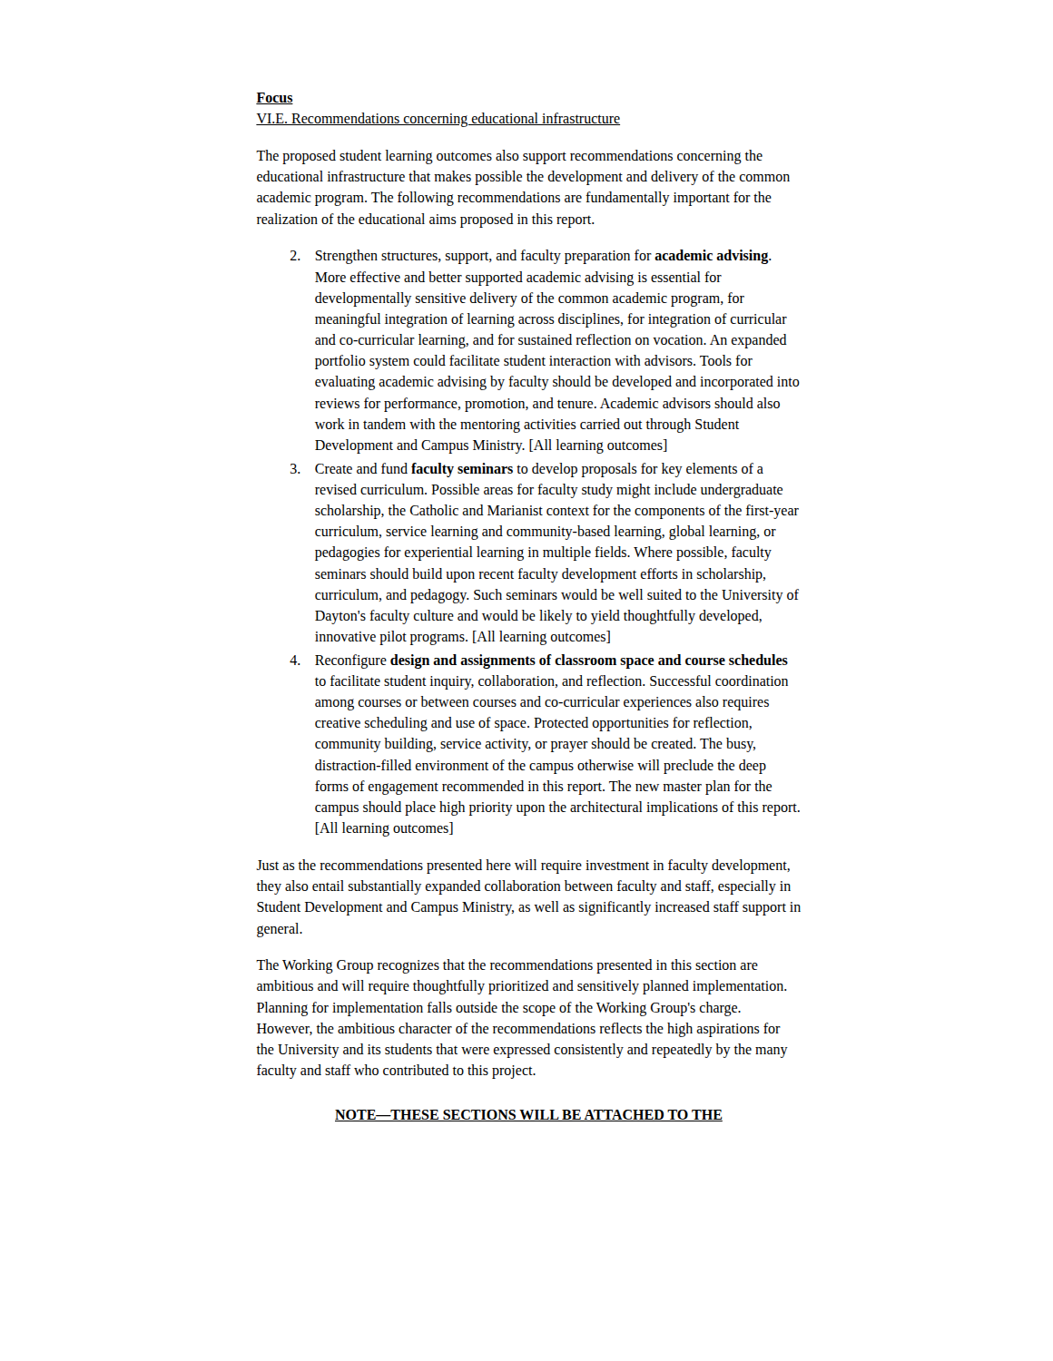Focus
VI.E. Recommendations concerning educational infrastructure
The proposed student learning outcomes also support recommendations concerning the educational infrastructure that makes possible the development and delivery of the common academic program. The following recommendations are fundamentally important for the realization of the educational aims proposed in this report.
Strengthen structures, support, and faculty preparation for academic advising. More effective and better supported academic advising is essential for developmentally sensitive delivery of the common academic program, for meaningful integration of learning across disciplines, for integration of curricular and co-curricular learning, and for sustained reflection on vocation. An expanded portfolio system could facilitate student interaction with advisors. Tools for evaluating academic advising by faculty should be developed and incorporated into reviews for performance, promotion, and tenure. Academic advisors should also work in tandem with the mentoring activities carried out through Student Development and Campus Ministry. [All learning outcomes]
Create and fund faculty seminars to develop proposals for key elements of a revised curriculum. Possible areas for faculty study might include undergraduate scholarship, the Catholic and Marianist context for the components of the first-year curriculum, service learning and community-based learning, global learning, or pedagogies for experiential learning in multiple fields. Where possible, faculty seminars should build upon recent faculty development efforts in scholarship, curriculum, and pedagogy. Such seminars would be well suited to the University of Dayton's faculty culture and would be likely to yield thoughtfully developed, innovative pilot programs. [All learning outcomes]
Reconfigure design and assignments of classroom space and course schedules to facilitate student inquiry, collaboration, and reflection. Successful coordination among courses or between courses and co-curricular experiences also requires creative scheduling and use of space. Protected opportunities for reflection, community building, service activity, or prayer should be created. The busy, distraction-filled environment of the campus otherwise will preclude the deep forms of engagement recommended in this report. The new master plan for the campus should place high priority upon the architectural implications of this report. [All learning outcomes]
Just as the recommendations presented here will require investment in faculty development, they also entail substantially expanded collaboration between faculty and staff, especially in Student Development and Campus Ministry, as well as significantly increased staff support in general.
The Working Group recognizes that the recommendations presented in this section are ambitious and will require thoughtfully prioritized and sensitively planned implementation. Planning for implementation falls outside the scope of the Working Group's charge. However, the ambitious character of the recommendations reflects the high aspirations for the University and its students that were expressed consistently and repeatedly by the many faculty and staff who contributed to this project.
NOTE—THESE SECTIONS WILL BE ATTACHED TO THE